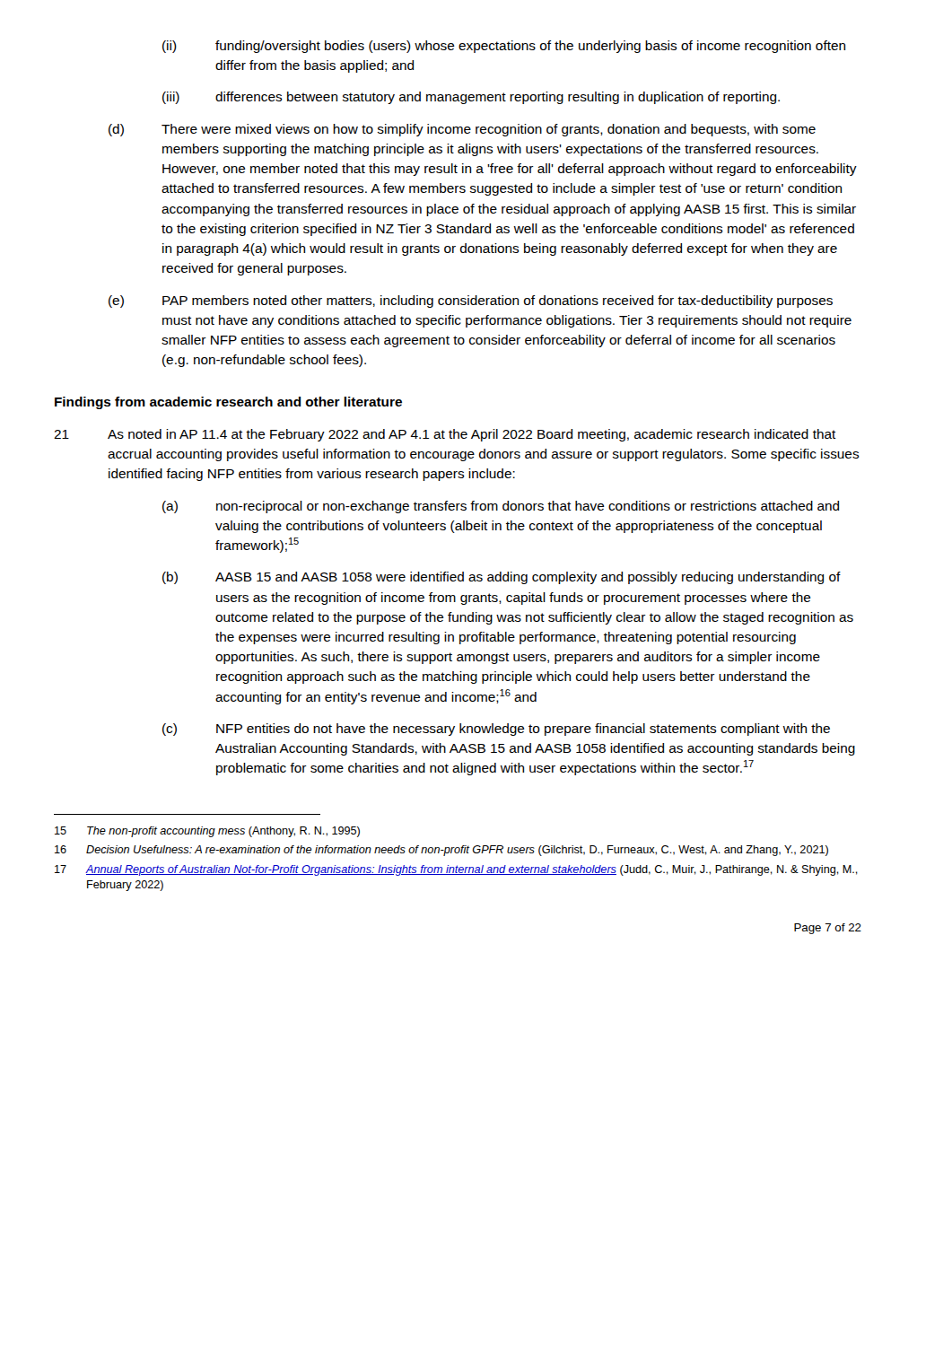(ii)
funding/oversight bodies (users) whose expectations of the underlying basis of income recognition often differ from the basis applied; and
(iii)
differences between statutory and management reporting resulting in duplication of reporting.
(d)
There were mixed views on how to simplify income recognition of grants, donation and bequests, with some members supporting the matching principle as it aligns with users' expectations of the transferred resources. However, one member noted that this may result in a 'free for all' deferral approach without regard to enforceability attached to transferred resources. A few members suggested to include a simpler test of 'use or return' condition accompanying the transferred resources in place of the residual approach of applying AASB 15 first. This is similar to the existing criterion specified in NZ Tier 3 Standard as well as the 'enforceable conditions model' as referenced in paragraph 4(a) which would result in grants or donations being reasonably deferred except for when they are received for general purposes.
(e)
PAP members noted other matters, including consideration of donations received for tax-deductibility purposes must not have any conditions attached to specific performance obligations. Tier 3 requirements should not require smaller NFP entities to assess each agreement to consider enforceability or deferral of income for all scenarios (e.g. non-refundable school fees).
Findings from academic research and other literature
21
As noted in AP 11.4 at the February 2022 and AP 4.1 at the April 2022 Board meeting, academic research indicated that accrual accounting provides useful information to encourage donors and assure or support regulators. Some specific issues identified facing NFP entities from various research papers include:
(a)
non-reciprocal or non-exchange transfers from donors that have conditions or restrictions attached and valuing the contributions of volunteers (albeit in the context of the appropriateness of the conceptual framework);15
(b)
AASB 15 and AASB 1058 were identified as adding complexity and possibly reducing understanding of users as the recognition of income from grants, capital funds or procurement processes where the outcome related to the purpose of the funding was not sufficiently clear to allow the staged recognition as the expenses were incurred resulting in profitable performance, threatening potential resourcing opportunities. As such, there is support amongst users, preparers and auditors for a simpler income recognition approach such as the matching principle which could help users better understand the accounting for an entity's revenue and income;16 and
(c)
NFP entities do not have the necessary knowledge to prepare financial statements compliant with the Australian Accounting Standards, with AASB 15 and AASB 1058 identified as accounting standards being problematic for some charities and not aligned with user expectations within the sector.17
15
The non-profit accounting mess (Anthony, R. N., 1995)
16
Decision Usefulness: A re-examination of the information needs of non-profit GPFR users (Gilchrist, D., Furneaux, C., West, A. and Zhang, Y., 2021)
17
Annual Reports of Australian Not-for-Profit Organisations: Insights from internal and external stakeholders (Judd, C., Muir, J., Pathirange, N. & Shying, M., February 2022)
Page 7 of 22